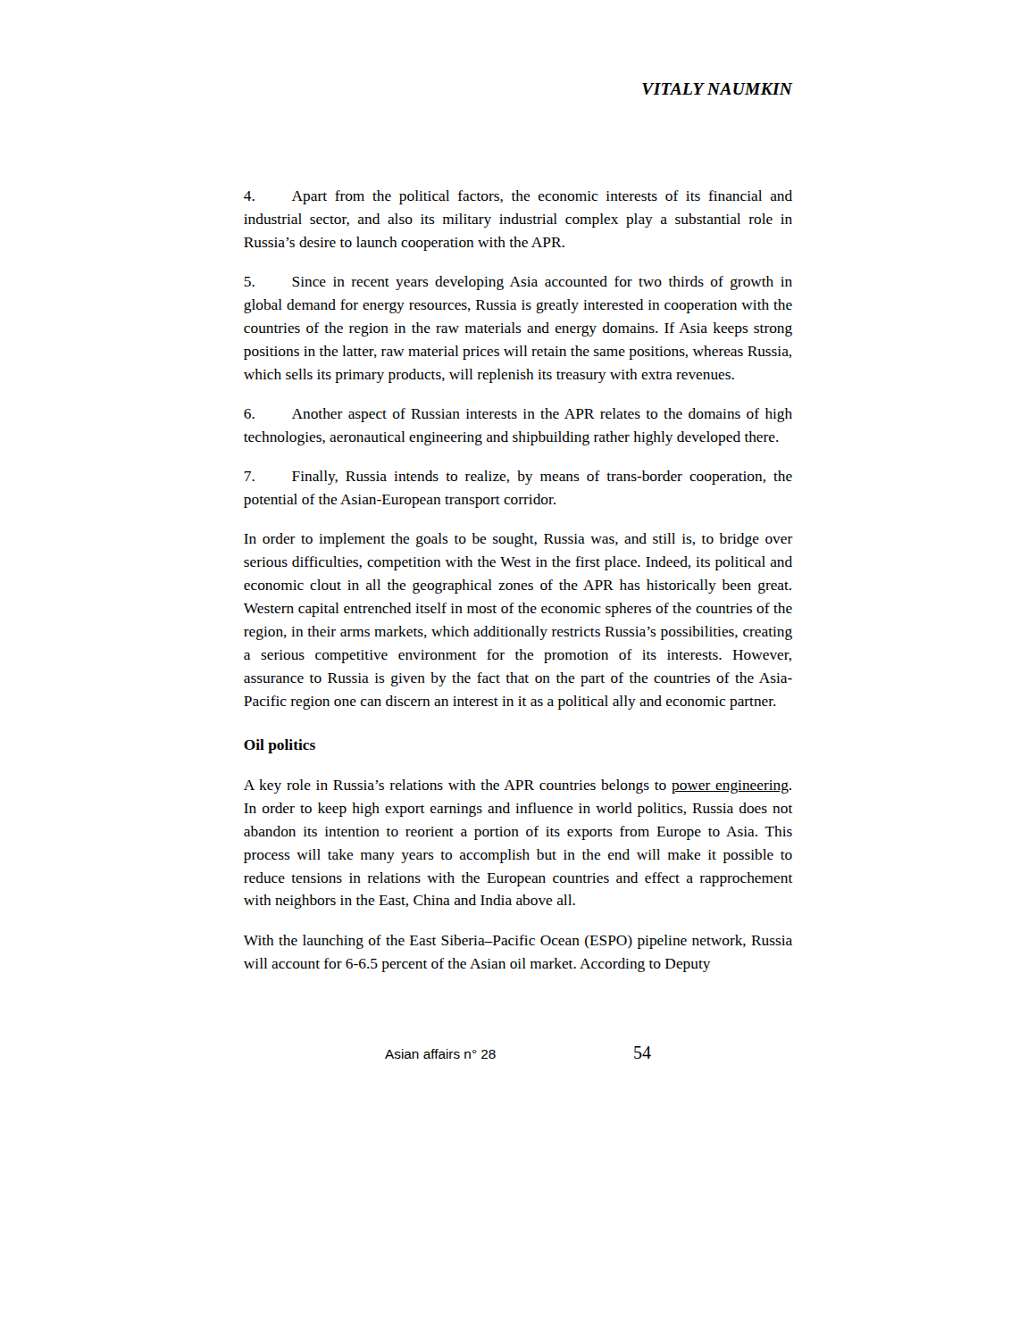VITALY NAUMKIN
4. Apart from the political factors, the economic interests of its financial and industrial sector, and also its military industrial complex play a substantial role in Russia’s desire to launch cooperation with the APR.
5. Since in recent years developing Asia accounted for two thirds of growth in global demand for energy resources, Russia is greatly interested in cooperation with the countries of the region in the raw materials and energy domains. If Asia keeps strong positions in the latter, raw material prices will retain the same positions, whereas Russia, which sells its primary products, will replenish its treasury with extra revenues.
6. Another aspect of Russian interests in the APR relates to the domains of high technologies, aeronautical engineering and shipbuilding rather highly developed there.
7. Finally, Russia intends to realize, by means of trans-border cooperation, the potential of the Asian-European transport corridor.
In order to implement the goals to be sought, Russia was, and still is, to bridge over serious difficulties, competition with the West in the first place. Indeed, its political and economic clout in all the geographical zones of the APR has historically been great. Western capital entrenched itself in most of the economic spheres of the countries of the region, in their arms markets, which additionally restricts Russia’s possibilities, creating a serious competitive environment for the promotion of its interests. However, assurance to Russia is given by the fact that on the part of the countries of the Asia-Pacific region one can discern an interest in it as a political ally and economic partner.
Oil politics
A key role in Russia’s relations with the APR countries belongs to power engineering. In order to keep high export earnings and influence in world politics, Russia does not abandon its intention to reorient a portion of its exports from Europe to Asia. This process will take many years to accomplish but in the end will make it possible to reduce tensions in relations with the European countries and effect a rapprochement with neighbors in the East, China and India above all.
With the launching of the East Siberia–Pacific Ocean (ESPO) pipeline network, Russia will account for 6-6.5 percent of the Asian oil market. According to Deputy
Asian affairs n° 28 54